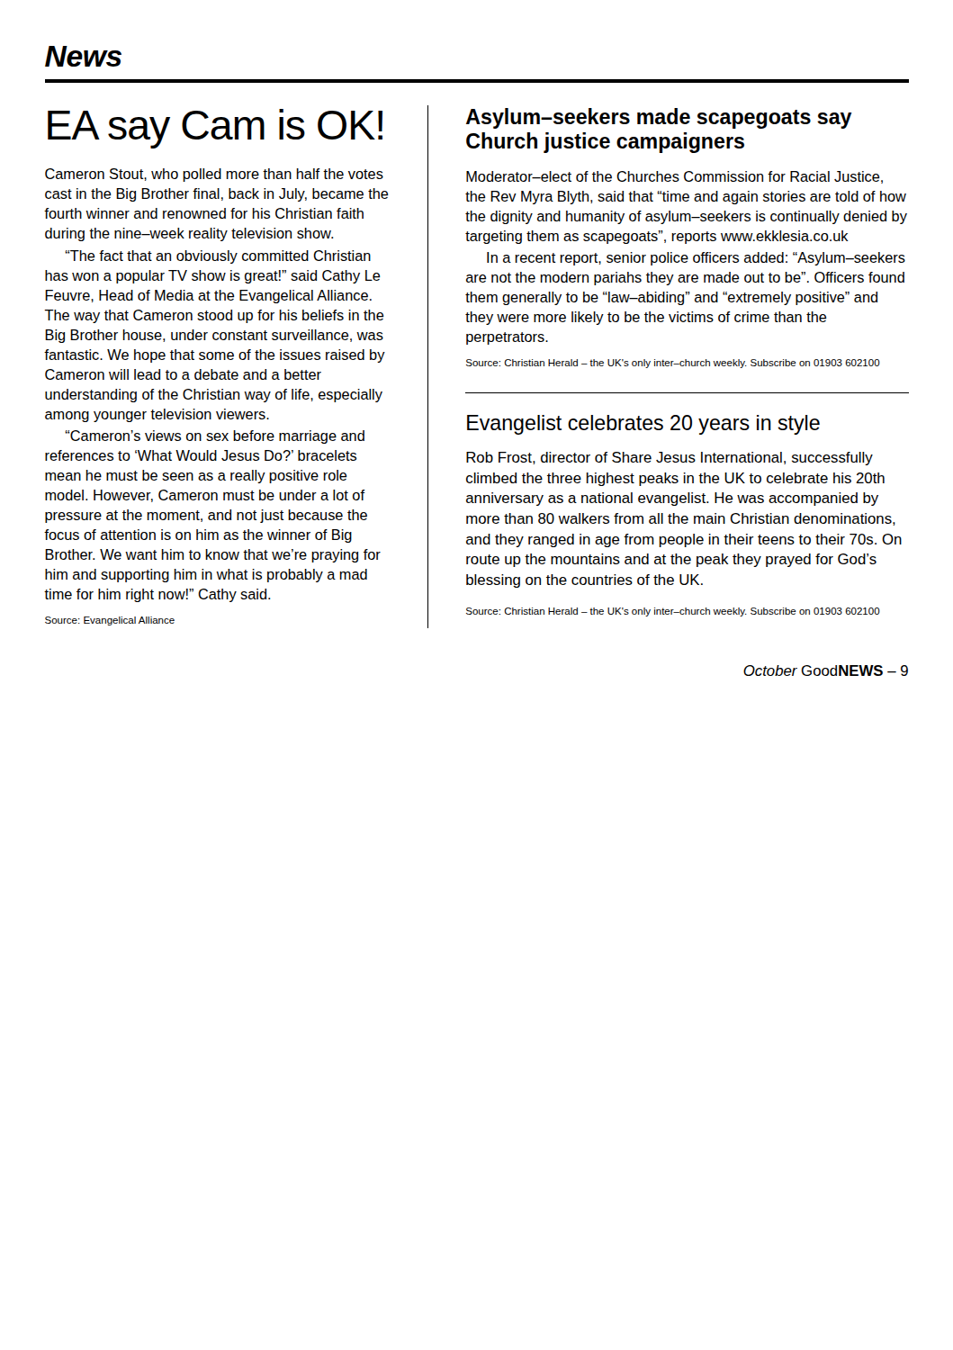News
EA say Cam is OK!
Cameron Stout, who polled more than half the votes cast in the Big Brother final, back in July, became the fourth winner and renowned for his Christian faith during the nine–week reality television show.
“The fact that an obviously committed Christian has won a popular TV show is great!” said Cathy Le Feuvre, Head of Media at the Evangelical Alliance. The way that Cameron stood up for his beliefs in the Big Brother house, under constant surveillance, was fantastic. We hope that some of the issues raised by Cameron will lead to a debate and a better understanding of the Christian way of life, especially among younger television viewers.
“Cameron’s views on sex before marriage and references to ‘What Would Jesus Do?’ bracelets mean he must be seen as a really positive role model. However, Cameron must be under a lot of pressure at the moment, and not just because the focus of attention is on him as the winner of Big Brother. We want him to know that we’re praying for him and supporting him in what is probably a mad time for him right now!” Cathy said.
Source: Evangelical Alliance
Asylum–seekers made scapegoats say Church justice campaigners
Moderator–elect of the Churches Commission for Racial Justice, the Rev Myra Blyth, said that “time and again stories are told of how the dignity and humanity of asylum–seekers is continually denied by targeting them as scapegoats”, reports www.ekklesia.co.uk
In a recent report, senior police officers added: “Asylum–seekers are not the modern pariahs they are made out to be”. Officers found them generally to be “law–abiding” and “extremely positive” and they were more likely to be the victims of crime than the perpetrators.
Source: Christian Herald – the UK's only inter–church weekly. Subscribe on 01903 602100
Evangelist celebrates 20 years in style
Rob Frost, director of Share Jesus International, successfully climbed the three highest peaks in the UK to celebrate his 20th anniversary as a national evangelist. He was accompanied by more than 80 walkers from all the main Christian denominations, and they ranged in age from people in their teens to their 70s. On route up the mountains and at the peak they prayed for God’s blessing on the countries of the UK.
Source: Christian Herald – the UK's only inter–church weekly. Subscribe on 01903 602100
October GoodNEWS – 9